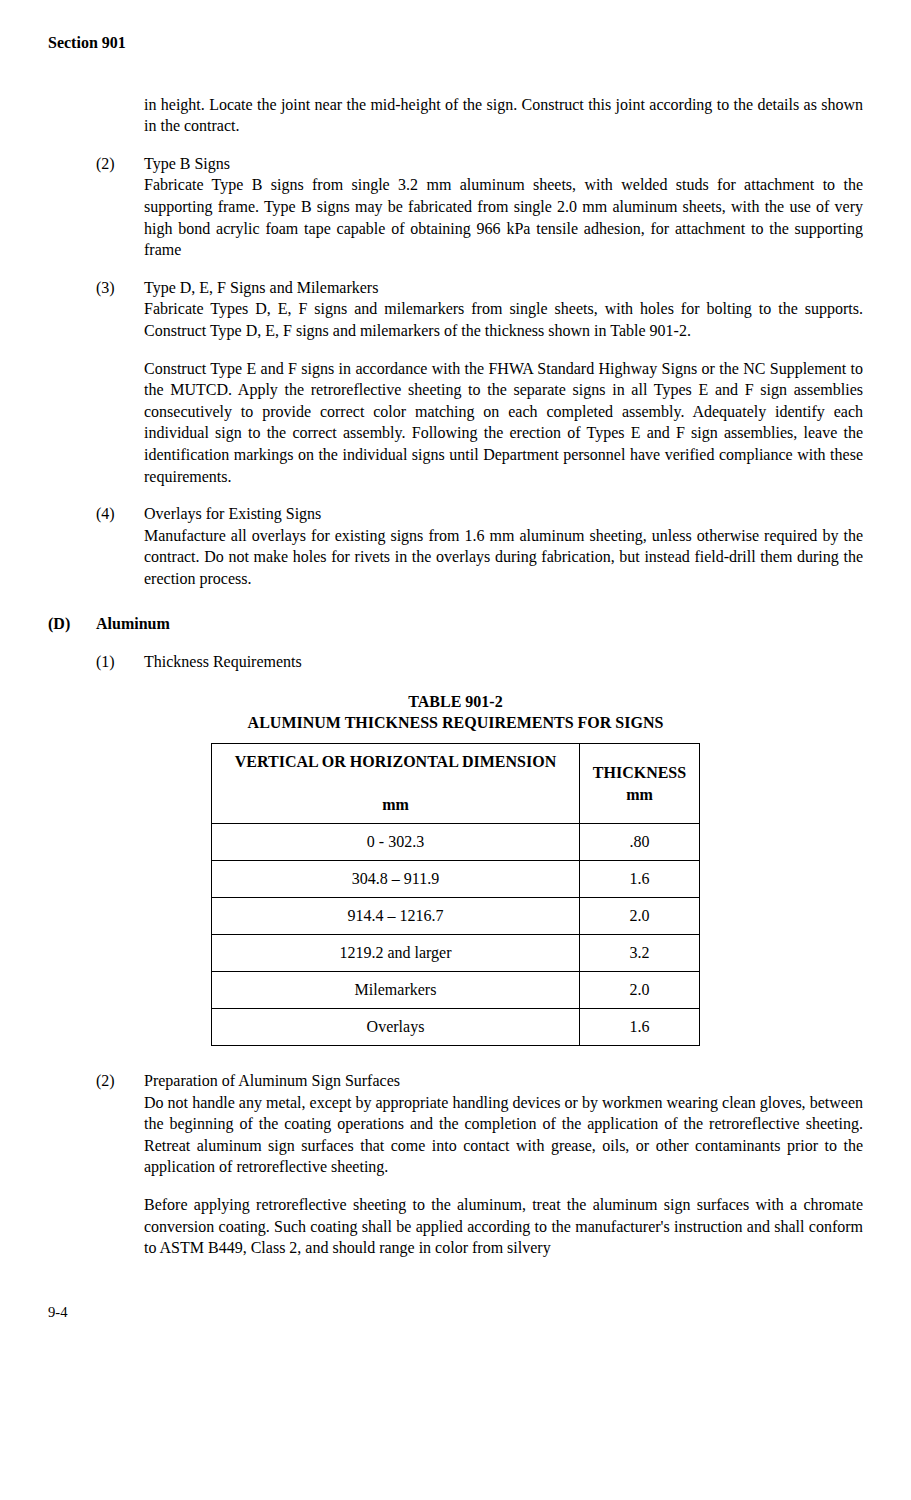Section 901
in height. Locate the joint near the mid-height of the sign. Construct this joint according to the details as shown in the contract.
(2)
Type B Signs
Fabricate Type B signs from single 3.2 mm aluminum sheets, with welded studs for attachment to the supporting frame. Type B signs may be fabricated from single 2.0 mm aluminum sheets, with the use of very high bond acrylic foam tape capable of obtaining 966 kPa tensile adhesion, for attachment to the supporting frame
(3)
Type D, E, F Signs and Milemarkers
Fabricate Types D, E, F signs and milemarkers from single sheets, with holes for bolting to the supports. Construct Type D, E, F signs and milemarkers of the thickness shown in Table 901-2.
Construct Type E and F signs in accordance with the FHWA Standard Highway Signs or the NC Supplement to the MUTCD. Apply the retroreflective sheeting to the separate signs in all Types E and F sign assemblies consecutively to provide correct color matching on each completed assembly. Adequately identify each individual sign to the correct assembly. Following the erection of Types E and F sign assemblies, leave the identification markings on the individual signs until Department personnel have verified compliance with these requirements.
(4)
Overlays for Existing Signs
Manufacture all overlays for existing signs from 1.6 mm aluminum sheeting, unless otherwise required by the contract. Do not make holes for rivets in the overlays during fabrication, but instead field-drill them during the erection process.
(D)
Aluminum
(1)
Thickness Requirements
TABLE 901-2 ALUMINUM THICKNESS REQUIREMENTS FOR SIGNS
| VERTICAL OR HORIZONTAL DIMENSION mm | THICKNESS mm |
| --- | --- |
| 0 - 302.3 | .80 |
| 304.8 – 911.9 | 1.6 |
| 914.4 – 1216.7 | 2.0 |
| 1219.2 and larger | 3.2 |
| Milemarkers | 2.0 |
| Overlays | 1.6 |
(2)
Preparation of Aluminum Sign Surfaces
Do not handle any metal, except by appropriate handling devices or by workmen wearing clean gloves, between the beginning of the coating operations and the completion of the application of the retroreflective sheeting. Retreat aluminum sign surfaces that come into contact with grease, oils, or other contaminants prior to the application of retroreflective sheeting.
Before applying retroreflective sheeting to the aluminum, treat the aluminum sign surfaces with a chromate conversion coating. Such coating shall be applied according to the manufacturer's instruction and shall conform to ASTM B449, Class 2, and should range in color from silvery
9-4